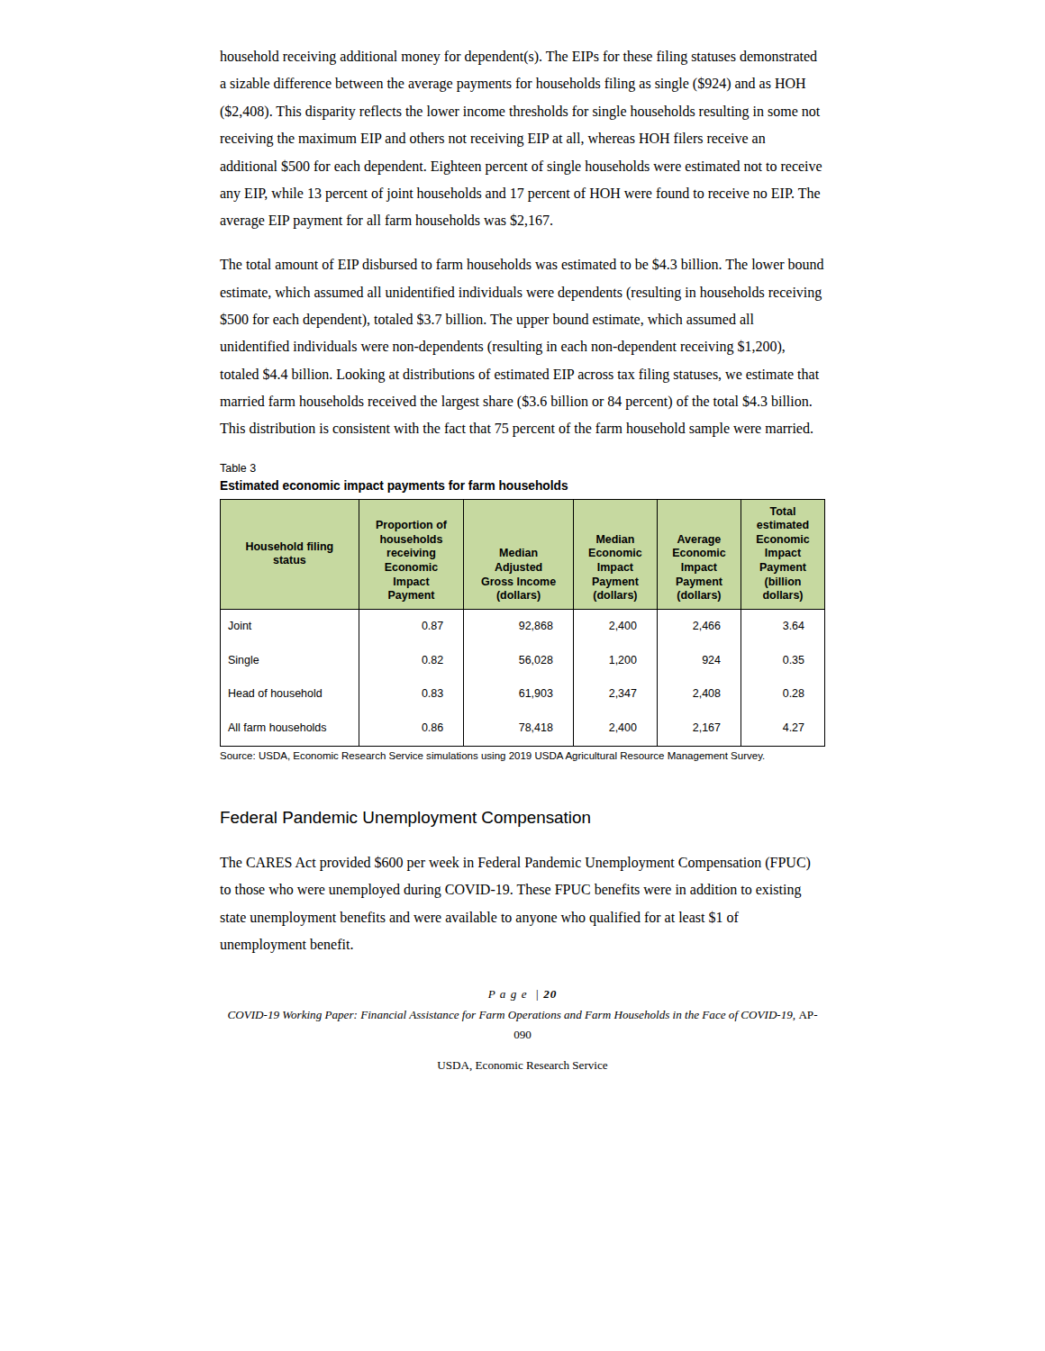household receiving additional money for dependent(s). The EIPs for these filing statuses demonstrated a sizable difference between the average payments for households filing as single ($924) and as HOH ($2,408). This disparity reflects the lower income thresholds for single households resulting in some not receiving the maximum EIP and others not receiving EIP at all, whereas HOH filers receive an additional $500 for each dependent. Eighteen percent of single households were estimated not to receive any EIP, while 13 percent of joint households and 17 percent of HOH were found to receive no EIP. The average EIP payment for all farm households was $2,167.
The total amount of EIP disbursed to farm households was estimated to be $4.3 billion. The lower bound estimate, which assumed all unidentified individuals were dependents (resulting in households receiving $500 for each dependent), totaled $3.7 billion. The upper bound estimate, which assumed all unidentified individuals were non-dependents (resulting in each non-dependent receiving $1,200), totaled $4.4 billion. Looking at distributions of estimated EIP across tax filing statuses, we estimate that married farm households received the largest share ($3.6 billion or 84 percent) of the total $4.3 billion. This distribution is consistent with the fact that 75 percent of the farm household sample were married.
Table 3 Estimated economic impact payments for farm households
| Household filing status | Proportion of households receiving Economic Impact Payment | Median Adjusted Gross Income (dollars) | Median Economic Impact Payment (dollars) | Average Economic Impact Payment (dollars) | Total estimated Economic Impact Payment (billion dollars) |
| --- | --- | --- | --- | --- | --- |
| Joint | 0.87 | 92,868 | 2,400 | 2,466 | 3.64 |
| Single | 0.82 | 56,028 | 1,200 | 924 | 0.35 |
| Head of household | 0.83 | 61,903 | 2,347 | 2,408 | 0.28 |
| All farm households | 0.86 | 78,418 | 2,400 | 2,167 | 4.27 |
Source: USDA, Economic Research Service simulations using 2019 USDA Agricultural Resource Management Survey.
Federal Pandemic Unemployment Compensation
The CARES Act provided $600 per week in Federal Pandemic Unemployment Compensation (FPUC) to those who were unemployed during COVID-19. These FPUC benefits were in addition to existing state unemployment benefits and were available to anyone who qualified for at least $1 of unemployment benefit.
P a g e | 20
COVID-19 Working Paper: Financial Assistance for Farm Operations and Farm Households in the Face of COVID-19, AP-090
USDA, Economic Research Service